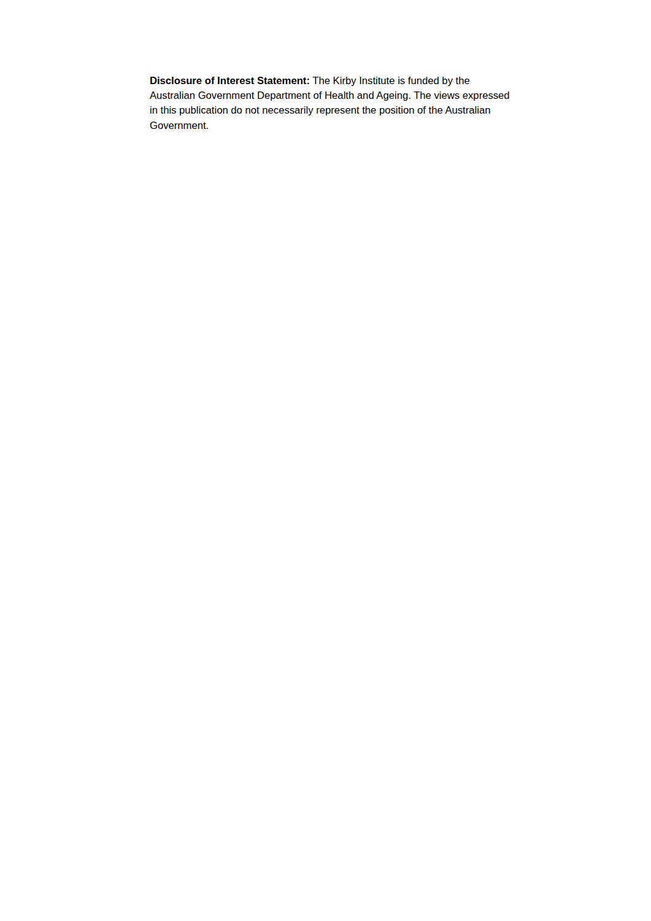Disclosure of Interest Statement: The Kirby Institute is funded by the Australian Government Department of Health and Ageing. The views expressed in this publication do not necessarily represent the position of the Australian Government.